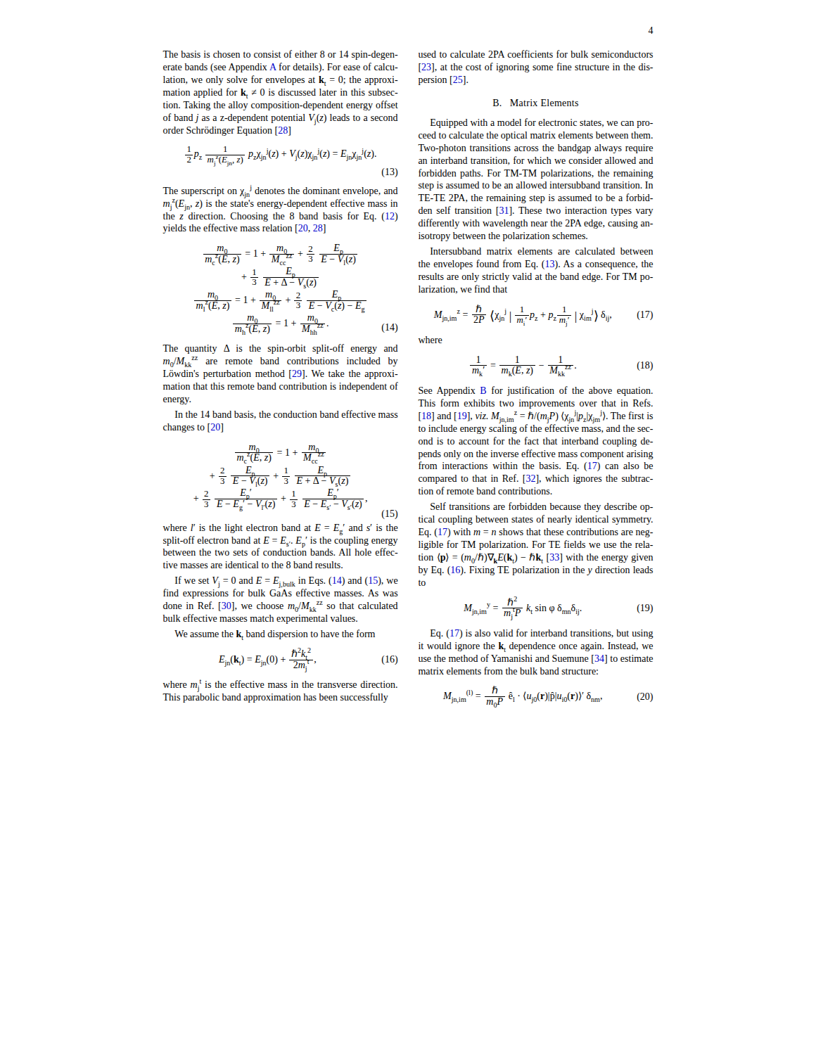4
The basis is chosen to consist of either 8 or 14 spin-degenerate bands (see Appendix A for details). For ease of calculation, we only solve for envelopes at kt = 0; the approximation applied for kt ≠ 0 is discussed later in this subsection. Taking the alloy composition-dependent energy offset of band j as a z-dependent potential Vj(z) leads to a second order Schrödinger Equation [28]
12 pz 1 mjz(Ejn, z) pzχjnj(z) + Vj(z)χjnj(z) = Ejnχjnj(z).
(13)
The superscript on χjnj denotes the dominant envelope, and mjz(Ejn, z) is the state's energy-dependent effective mass in the z direction. Choosing the 8 band basis for Eq. (12) yields the effective mass relation [20, 28]
m0 mcz(E, z) = 1 + m0 Mcczz + 23 Ep E − Vl(z)
+ 13 Ep E + Δ − Vs(z)
m0 mlz(E, z) = 1 + m0 Mllzz + 23 Ep E − Vc(z) − Eg
m0 mhz(E, z) = 1 + m0 Mhhzz.
(14)
The quantity Δ is the spin-orbit split-off energy and m0/Mkkzz are remote band contributions included by Löwdin's perturbation method [29]. We take the approximation that this remote band contribution is independent of energy.
In the 14 band basis, the conduction band effective mass changes to [20]
m0 mcz(E, z) = 1 + m0 Mcczz
+ 23 Ep E − Vl(z) + 13 Ep E + Δ − Vs(z)
+ 23 Ep′E − Eg′ − Vl′(z) + 13 Ep′E − Es′ − Vs′(z),
(15)
where l′ is the light electron band at E = Eg′ and s′ is the split-off electron band at E = Es′. Ep′ is the coupling energy between the two sets of conduction bands. All hole effective masses are identical to the 8 band results.
If we set Vj = 0 and E = Ej,bulk in Eqs. (14) and (15), we find expressions for bulk GaAs effective masses. As was done in Ref. [30], we choose m0/Mkkzz so that calculated bulk effective masses match experimental values.
We assume the kt band dispersion to have the form
Ejn(kt) = Ejn(0) + ℏ2kt22mjt,
(16)
where mjt is the effective mass in the transverse direction. This parabolic band approximation has been successfully
used to calculate 2PA coefficients for bulk semiconductors [23], at the cost of ignoring some fine structure in the dispersion [25].
B. Matrix Elements
Equipped with a model for electronic states, we can proceed to calculate the optical matrix elements between them. Two-photon transitions across the bandgap always require an interband transition, for which we consider allowed and forbidden paths. For TM-TM polarizations, the remaining step is assumed to be an allowed intersubband transition. In TE-TE 2PA, the remaining step is assumed to be a forbidden self transition [31]. These two interaction types vary differently with wavelength near the 2PA edge, causing anisotropy between the polarization schemes.
Intersubband matrix elements are calculated between the envelopes found from Eq. (13). As a consequence, the results are only strictly valid at the band edge. For TM polarization, we find that
Mjn,imz = ℏ 2P ⟨χjnj | 1 mi′pz + pz1 mj′ | χimj⟩ δij,
(17)
where
1 mk′ = 1 mk(E, z) − 1 Mkkzz.
(18)
See Appendix B for justification of the above equation. This form exhibits two improvements over that in Refs. [18] and [19], viz. Mjn,imz = ℏ/(mjP) ⟨χjnj|pz|χjmj⟩. The first is to include energy scaling of the effective mass, and the second is to account for the fact that interband coupling depends only on the inverse effective mass component arising from interactions within the basis. Eq. (17) can also be compared to that in Ref. [32], which ignores the subtraction of remote band contributions.
Self transitions are forbidden because they describe optical coupling between states of nearly identical symmetry. Eq. (17) with m = n shows that these contributions are negligible for TM polarization. For TE fields we use the relation ⟨p⟩ = (m0/ℏ)∇kE(kt) − ℏkt [33] with the energy given by Eq. (16). Fixing TE polarization in the y direction leads to
Mjn,imy = ℏ2 mjtP kt sin φ δmnδij.
(19)
Eq. (17) is also valid for interband transitions, but using it would ignore the kt dependence once again. Instead, we use the method of Yamanishi and Suemune [34] to estimate matrix elements from the bulk band structure:
Mjn,im(l) = ℏm0P êl · ⟨uj0(r)|p̂|ui0(r)⟩′ δnm,
(20)